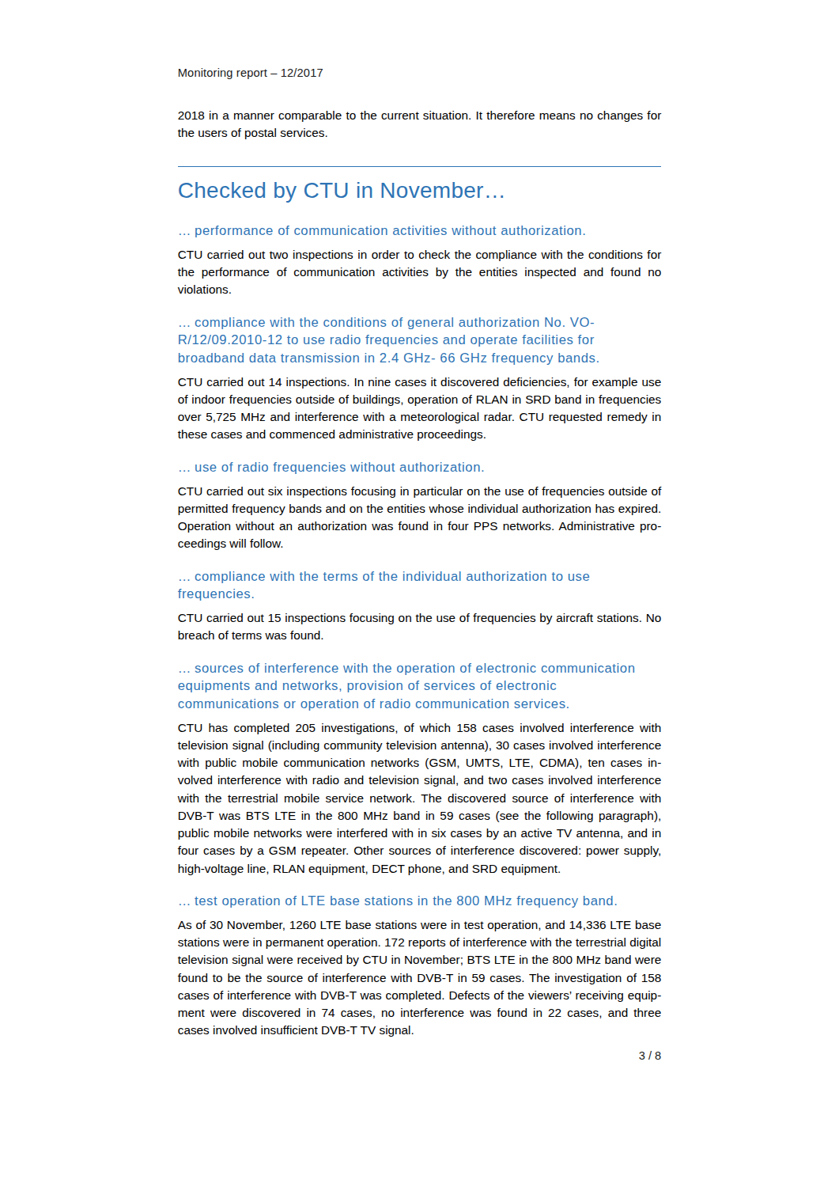Monitoring report – 12/2017
2018 in a manner comparable to the current situation. It therefore means no changes for the users of postal services.
Checked by CTU in November…
… performance of communication activities without authorization.
CTU carried out two inspections in order to check the compliance with the conditions for the performance of communication activities by the entities inspected and found no violations.
… compliance with the conditions of general authorization No. VO-R/12/09.2010-12 to use radio frequencies and operate facilities for broadband data transmission in 2.4 GHz- 66 GHz frequency bands.
CTU carried out 14 inspections. In nine cases it discovered deficiencies, for example use of indoor frequencies outside of buildings, operation of RLAN in SRD band in frequencies over 5,725 MHz and interference with a meteorological radar. CTU requested remedy in these cases and commenced administrative proceedings.
… use of radio frequencies without authorization.
CTU carried out six inspections focusing in particular on the use of frequencies outside of permitted frequency bands and on the entities whose individual authorization has expired. Operation without an authorization was found in four PPS networks. Administrative proceedings will follow.
… compliance with the terms of the individual authorization to use frequencies.
CTU carried out 15 inspections focusing on the use of frequencies by aircraft stations. No breach of terms was found.
… sources of interference with the operation of electronic communication equipments and networks, provision of services of electronic communications or operation of radio communication services.
CTU has completed 205 investigations, of which 158 cases involved interference with television signal (including community television antenna), 30 cases involved interference with public mobile communication networks (GSM, UMTS, LTE, CDMA), ten cases involved interference with radio and television signal, and two cases involved interference with the terrestrial mobile service network. The discovered source of interference with DVB-T was BTS LTE in the 800 MHz band in 59 cases (see the following paragraph), public mobile networks were interfered with in six cases by an active TV antenna, and in four cases by a GSM repeater. Other sources of interference discovered: power supply, high-voltage line, RLAN equipment, DECT phone, and SRD equipment.
… test operation of LTE base stations in the 800 MHz frequency band.
As of 30 November, 1260 LTE base stations were in test operation, and 14,336 LTE base stations were in permanent operation. 172 reports of interference with the terrestrial digital television signal were received by CTU in November; BTS LTE in the 800 MHz band were found to be the source of interference with DVB-T in 59 cases. The investigation of 158 cases of interference with DVB-T was completed. Defects of the viewers’ receiving equipment were discovered in 74 cases, no interference was found in 22 cases, and three cases involved insufficient DVB-T TV signal.
3 / 8